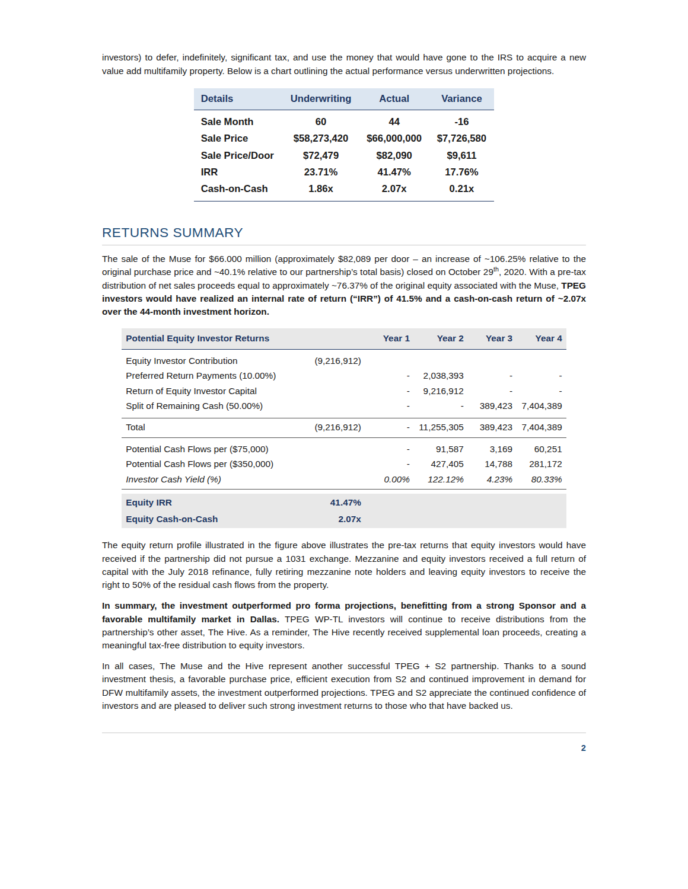investors) to defer, indefinitely, significant tax, and use the money that would have gone to the IRS to acquire a new value add multifamily property. Below is a chart outlining the actual performance versus underwritten projections.
| Details | Underwriting | Actual | Variance |
| --- | --- | --- | --- |
| Sale Month | 60 | 44 | -16 |
| Sale Price | $58,273,420 | $66,000,000 | $7,726,580 |
| Sale Price/Door | $72,479 | $82,090 | $9,611 |
| IRR | 23.71% | 41.47% | 17.76% |
| Cash-on-Cash | 1.86x | 2.07x | 0.21x |
RETURNS SUMMARY
The sale of the Muse for $66.000 million (approximately $82,089 per door – an increase of ~106.25% relative to the original purchase price and ~40.1% relative to our partnership’s total basis) closed on October 29th, 2020. With a pre-tax distribution of net sales proceeds equal to approximately ~76.37% of the original equity associated with the Muse, TPEG investors would have realized an internal rate of return (“IRR”) of 41.5% and a cash-on-cash return of ~2.07x over the 44-month investment horizon.
| Potential Equity Investor Returns | Year 1 | Year 2 | Year 3 | Year 4 |
| --- | --- | --- | --- | --- |
| Equity Investor Contribution | (9,216,912) | | | | |
| Preferred Return Payments (10.00%) | | - | 2,038,393 | - | - |
| Return of Equity Investor Capital | | - | 9,216,912 | - | - |
| Split of Remaining Cash (50.00%) | | - | - | 389,423 | 7,404,389 |
| Total | (9,216,912) | - | 11,255,305 | 389,423 | 7,404,389 |
| Potential Cash Flows per ($75,000) | | - | 91,587 | 3,169 | 60,251 |
| Potential Cash Flows per ($350,000) | | - | 427,405 | 14,788 | 281,172 |
| Investor Cash Yield (%) | | 0.00% | 122.12% | 4.23% | 80.33% |
| Equity IRR | 41.47% | |
| Equity Cash-on-Cash | 2.07x | |
The equity return profile illustrated in the figure above illustrates the pre-tax returns that equity investors would have received if the partnership did not pursue a 1031 exchange. Mezzanine and equity investors received a full return of capital with the July 2018 refinance, fully retiring mezzanine note holders and leaving equity investors to receive the right to 50% of the residual cash flows from the property.
In summary, the investment outperformed pro forma projections, benefitting from a strong Sponsor and a favorable multifamily market in Dallas. TPEG WP-TL investors will continue to receive distributions from the partnership’s other asset, The Hive. As a reminder, The Hive recently received supplemental loan proceeds, creating a meaningful tax-free distribution to equity investors.
In all cases, The Muse and the Hive represent another successful TPEG + S2 partnership. Thanks to a sound investment thesis, a favorable purchase price, efficient execution from S2 and continued improvement in demand for DFW multifamily assets, the investment outperformed projections. TPEG and S2 appreciate the continued confidence of investors and are pleased to deliver such strong investment returns to those who that have backed us.
2